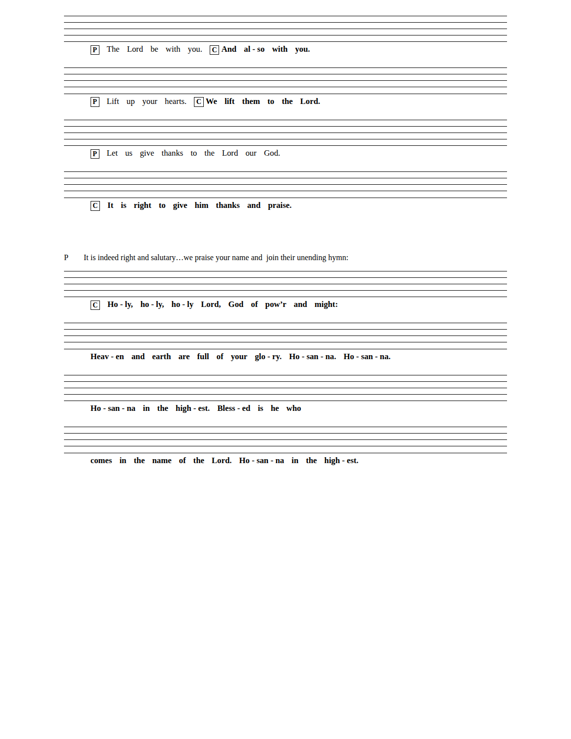Eucharistic Dialogue and Sanctus
P The Lord be with you. C And al - so with you.
P Lift up your hearts. C We lift them to the Lord.
P Let us give thanks to the Lord our God.
C It is right to give him thanks and praise.
PIt is indeed right and salutary…we praise your name and join their unending hymn:
C Ho - ly, ho - ly, ho - ly Lord, God of pow’r and might:
Heav - en and earth are full of your glo - ry. Ho - san - na. Ho - san - na.
Ho - san - na in the high - est. Bless - ed is he who
comes in the name of the Lord. Ho - san - na in the high - est.